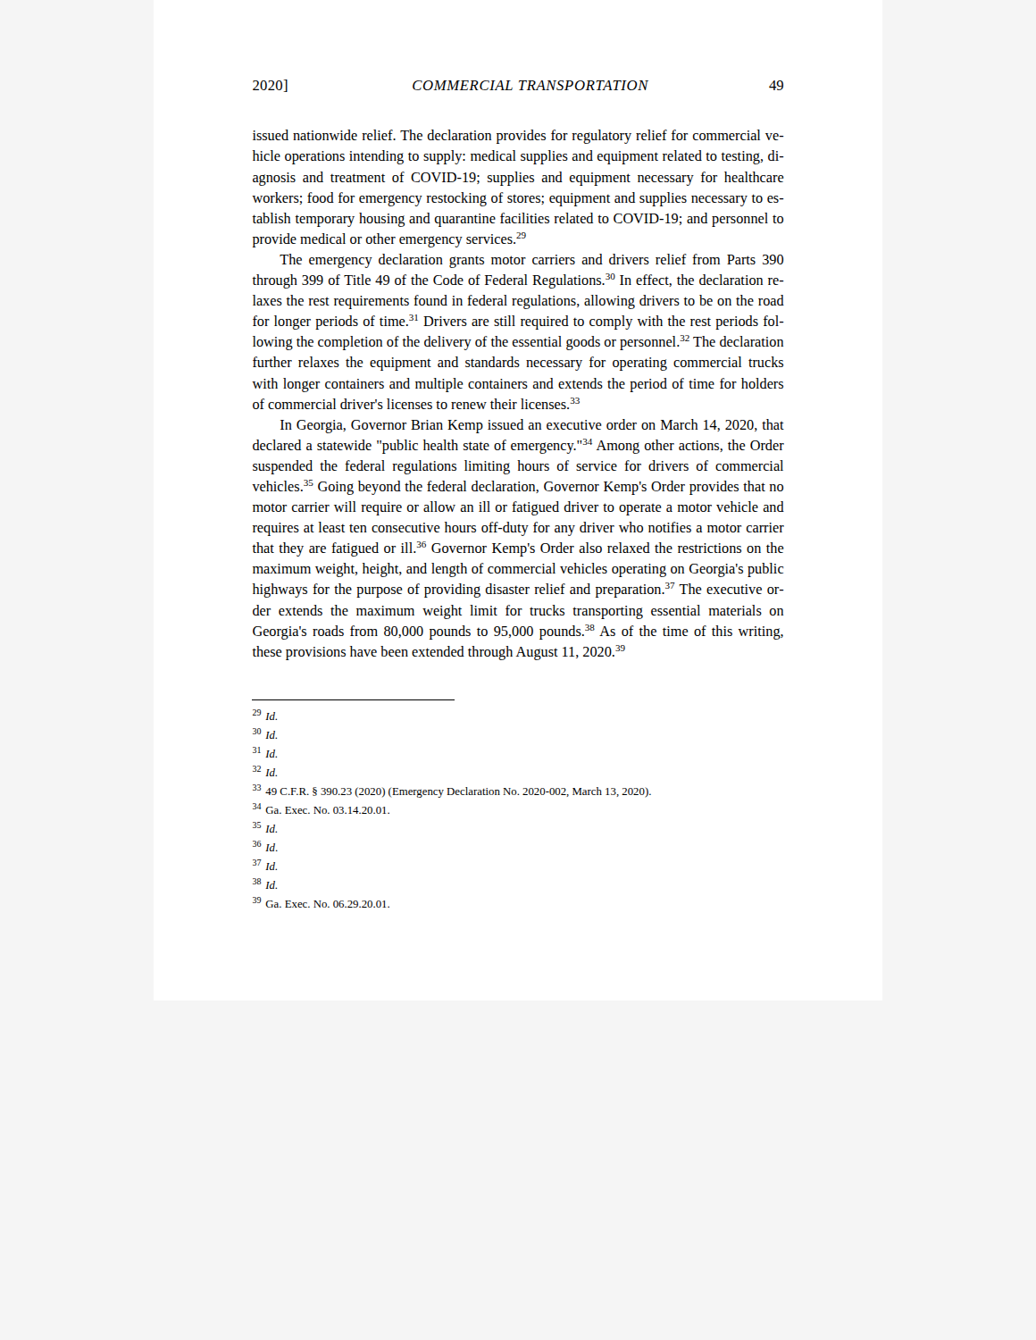2020] COMMERCIAL TRANSPORTATION 49
issued nationwide relief. The declaration provides for regulatory relief for commercial vehicle operations intending to supply: medical supplies and equipment related to testing, diagnosis and treatment of COVID-19; supplies and equipment necessary for healthcare workers; food for emergency restocking of stores; equipment and supplies necessary to establish temporary housing and quarantine facilities related to COVID-19; and personnel to provide medical or other emergency services.29
The emergency declaration grants motor carriers and drivers relief from Parts 390 through 399 of Title 49 of the Code of Federal Regulations.30 In effect, the declaration relaxes the rest requirements found in federal regulations, allowing drivers to be on the road for longer periods of time.31 Drivers are still required to comply with the rest periods following the completion of the delivery of the essential goods or personnel.32 The declaration further relaxes the equipment and standards necessary for operating commercial trucks with longer containers and multiple containers and extends the period of time for holders of commercial driver's licenses to renew their licenses.33
In Georgia, Governor Brian Kemp issued an executive order on March 14, 2020, that declared a statewide "public health state of emergency."34 Among other actions, the Order suspended the federal regulations limiting hours of service for drivers of commercial vehicles.35 Going beyond the federal declaration, Governor Kemp's Order provides that no motor carrier will require or allow an ill or fatigued driver to operate a motor vehicle and requires at least ten consecutive hours off-duty for any driver who notifies a motor carrier that they are fatigued or ill.36 Governor Kemp's Order also relaxed the restrictions on the maximum weight, height, and length of commercial vehicles operating on Georgia's public highways for the purpose of providing disaster relief and preparation.37 The executive order extends the maximum weight limit for trucks transporting essential materials on Georgia's roads from 80,000 pounds to 95,000 pounds.38 As of the time of this writing, these provisions have been extended through August 11, 2020.39
29 Id.
30 Id.
31 Id.
32 Id.
33 49 C.F.R. § 390.23 (2020) (Emergency Declaration No. 2020-002, March 13, 2020).
34 Ga. Exec. No. 03.14.20.01.
35 Id.
36 Id.
37 Id.
38 Id.
39 Ga. Exec. No. 06.29.20.01.